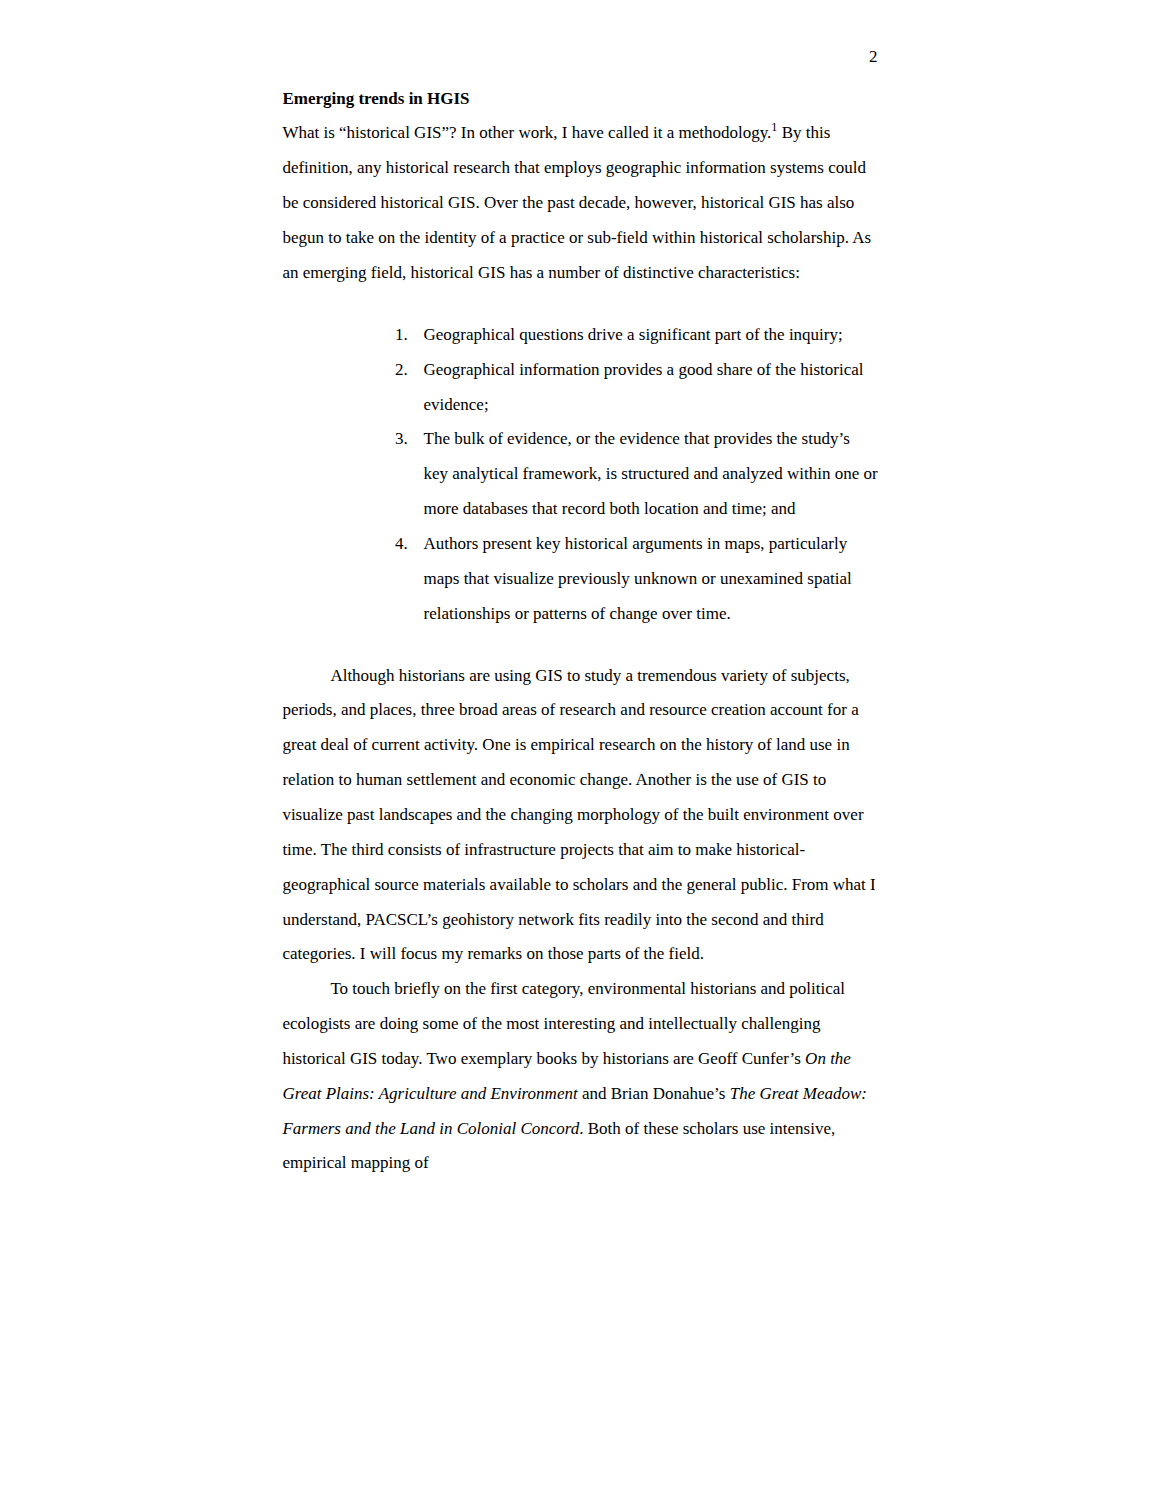2
Emerging trends in HGIS
What is “historical GIS”? In other work, I have called it a methodology.1 By this definition, any historical research that employs geographic information systems could be considered historical GIS. Over the past decade, however, historical GIS has also begun to take on the identity of a practice or sub-field within historical scholarship. As an emerging field, historical GIS has a number of distinctive characteristics:
Geographical questions drive a significant part of the inquiry;
Geographical information provides a good share of the historical evidence;
The bulk of evidence, or the evidence that provides the study’s key analytical framework, is structured and analyzed within one or more databases that record both location and time; and
Authors present key historical arguments in maps, particularly maps that visualize previously unknown or unexamined spatial relationships or patterns of change over time.
Although historians are using GIS to study a tremendous variety of subjects, periods, and places, three broad areas of research and resource creation account for a great deal of current activity. One is empirical research on the history of land use in relation to human settlement and economic change. Another is the use of GIS to visualize past landscapes and the changing morphology of the built environment over time. The third consists of infrastructure projects that aim to make historical-geographical source materials available to scholars and the general public. From what I understand, PACSCL’s geohistory network fits readily into the second and third categories. I will focus my remarks on those parts of the field.
To touch briefly on the first category, environmental historians and political ecologists are doing some of the most interesting and intellectually challenging historical GIS today. Two exemplary books by historians are Geoff Cunfer’s On the Great Plains: Agriculture and Environment and Brian Donahue’s The Great Meadow: Farmers and the Land in Colonial Concord. Both of these scholars use intensive, empirical mapping of